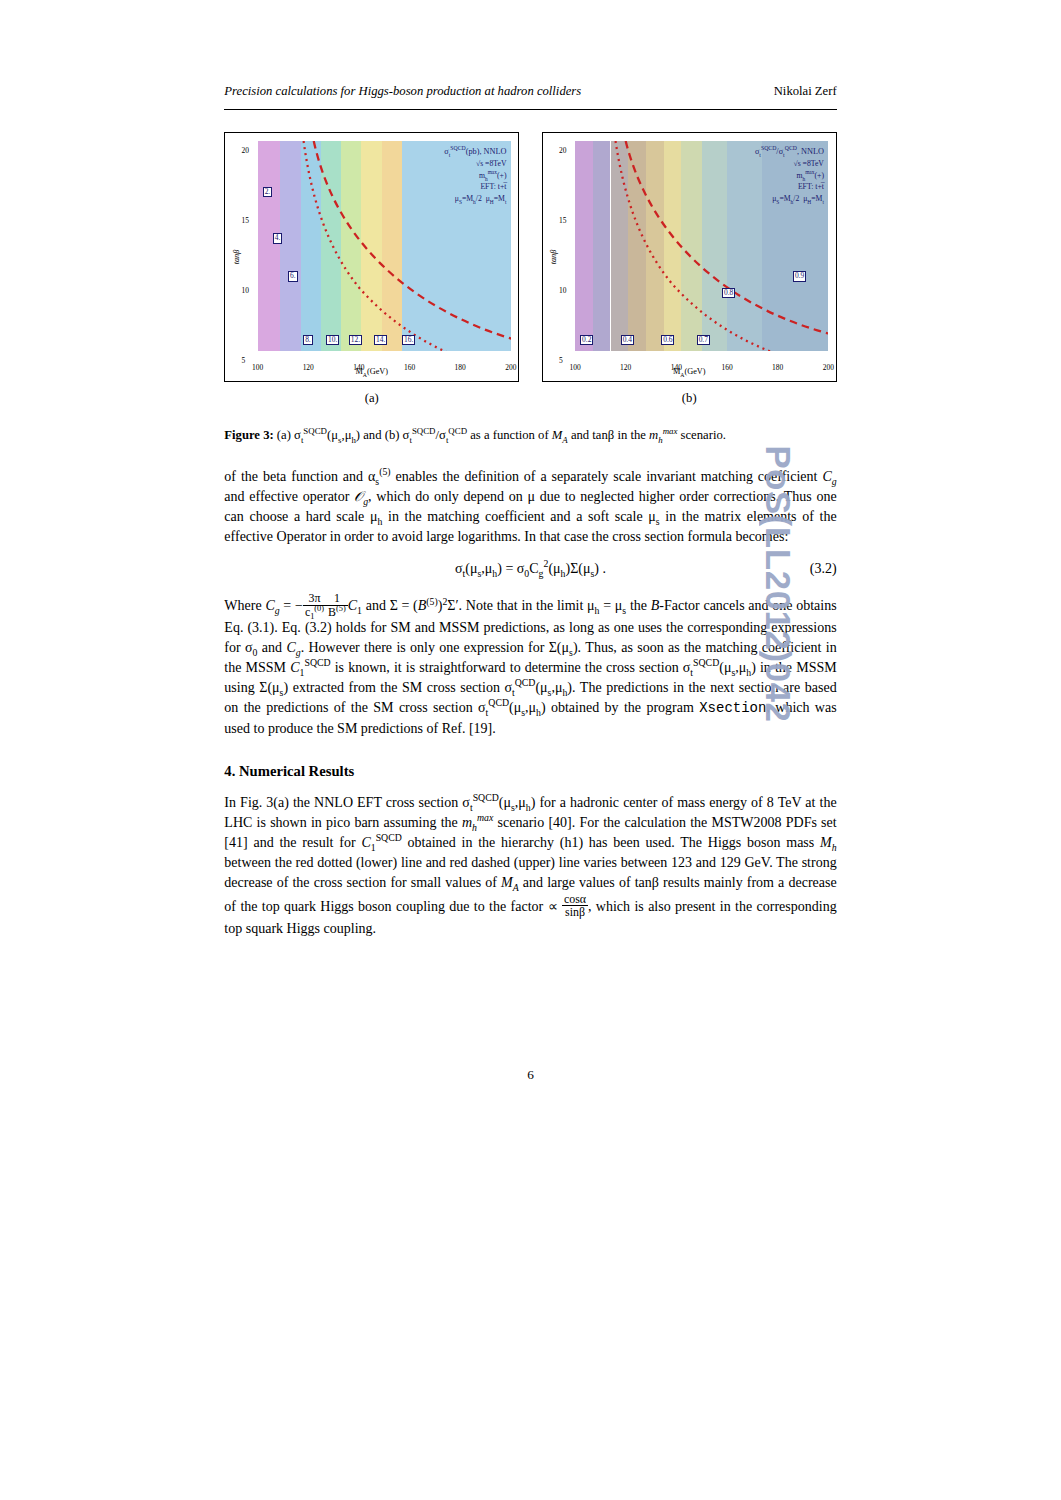Precision calculations for Higgs-boson production at hadron colliders
Nikolai Zerf
PoS(LL2012)042
20 15 10 5
tanβ
2.
4.
6.
8.
10.
12.
14.
16.
σtSQCD(pb), NNLO
√s =8TeV
mhmax(+)
EFT: t+t̅
μS=Mh/2 μH=Mt
100 120 140 160 180 200
MA(GeV)
(a)
20 15 10 5
tanβ
0.2
0.4
0.6
0.7
0.8
0.9
σtSQCD/σtQCD, NNLO
√s =8TeV
mhmax(+)
EFT: t+t̅
μS=Mh/2 μH=Mt
100 120 140 160 180 200
MA(GeV)
(b)
Figure 3: (a) σtSQCD(μs,μh) and (b) σtSQCD/σtQCD as a function of MA and tanβ in the mhmax scenario.
of the beta function and αs(5) enables the definition of a separately scale invariant matching coefficient Cg and effective operator 𝒪g, which do only depend on μ due to neglected higher order corrections. Thus one can choose a hard scale μh in the matching coefficient and a soft scale μs in the matrix elements of the effective Operator in order to avoid large logarithms. In that case the cross section formula becomes:
σt(μs,μh) = σ0Cg2(μh)Σ(μs) . (3.2)
Where Cg = −3π c1(0) 1 B(5) C1 and Σ = (B(5))2Σ′. Note that in the limit μh = μs the B-Factor cancels and one obtains Eq. (3.1). Eq. (3.2) holds for SM and MSSM predictions, as long as one uses the corresponding expressions for σ0 and Cg. However there is only one expression for Σ(μs). Thus, as soon as the matching coefficient in the MSSM C1SQCD is known, it is straightforward to determine the cross section σtSQCD(μs,μh) in the MSSM using Σ(μs) extracted from the SM cross section σtQCD(μs,μh). The predictions in the next section are based on the predictions of the SM cross section σtQCD(μs,μh) obtained by the program Xsection, which was used to produce the SM predictions of Ref. [19].
4. Numerical Results
In Fig. 3(a) the NNLO EFT cross section σtSQCD(μs,μh) for a hadronic center of mass energy of 8 TeV at the LHC is shown in pico barn assuming the mhmax scenario [40]. For the calculation the MSTW2008 PDFs set [41] and the result for C1SQCD obtained in the hierarchy (h1) has been used. The Higgs boson mass Mh between the red dotted (lower) line and red dashed (upper) line varies between 123 and 129 GeV. The strong decrease of the cross section for small values of MA and large values of tanβ results mainly from a decrease of the top quark Higgs boson coupling due to the factor ∝ cosα sinβ, which is also present in the corresponding top squark Higgs coupling.
6